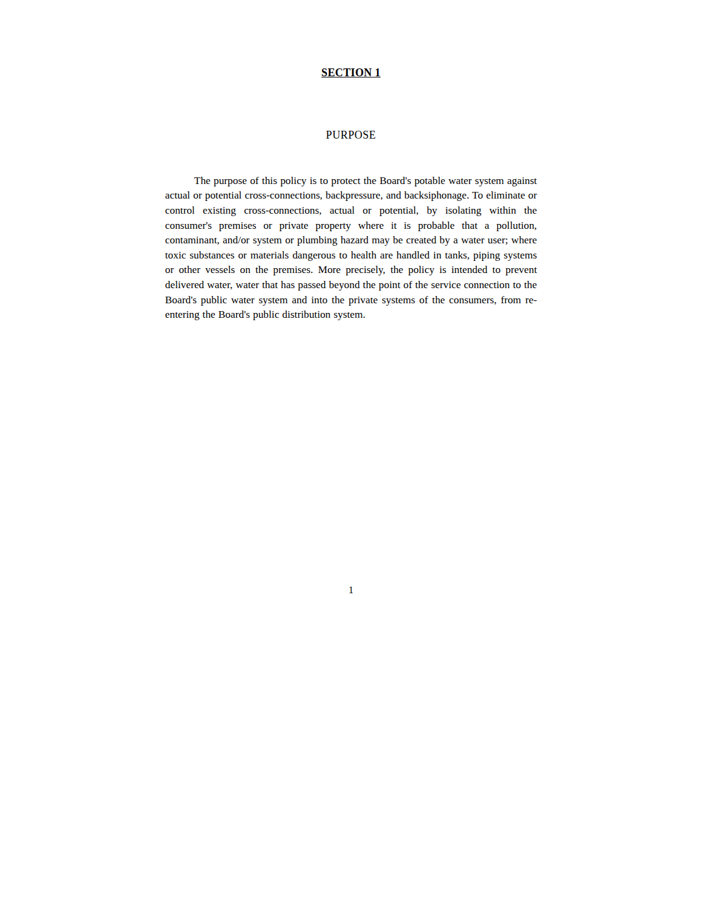SECTION 1
PURPOSE
The purpose of this policy is to protect the Board's potable water system against actual or potential cross-connections, backpressure, and backsiphonage. To eliminate or control existing cross-connections, actual or potential, by isolating within the consumer's premises or private property where it is probable that a pollution, contaminant, and/or system or plumbing hazard may be created by a water user; where toxic substances or materials dangerous to health are handled in tanks, piping systems or other vessels on the premises. More precisely, the policy is intended to prevent delivered water, water that has passed beyond the point of the service connection to the Board's public water system and into the private systems of the consumers, from re-entering the Board's public distribution system.
1